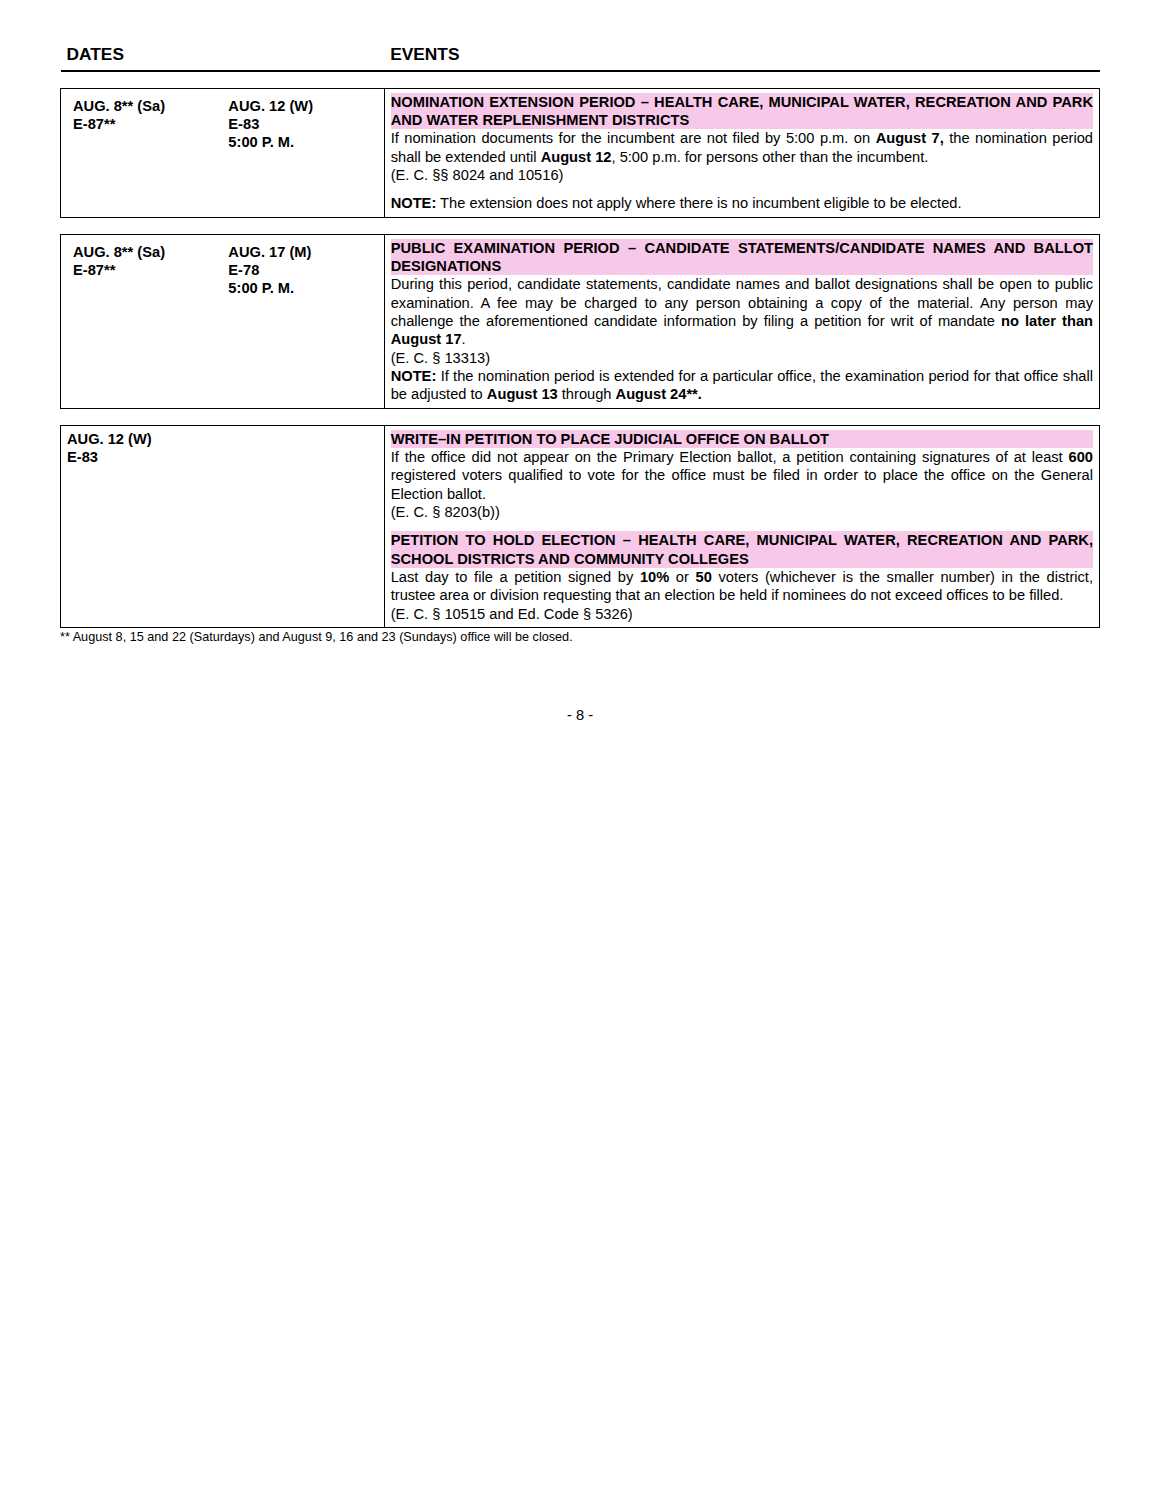| DATES | EVENTS |
| / AUG. 8** (Sa) E-87** / AUG. 12 (W) E-83 5:00 P. M. / | NOMINATION EXTENSION PERIOD – HEALTH CARE, MUNICIPAL WATER, RECREATION AND PARK AND WATER REPLENISHMENT DISTRICTS If nomination documents for the incumbent are not filed by 5:00 p.m. on August 7, the nomination period shall be extended until August 12 , 5:00 p.m. for persons other than the incumbent. (E. C. §§ 8024 and 10516) NOTE: The extension does not apply where there is no incumbent eligible to be elected. |
| / AUG. 8** (Sa) E-87** / AUG. 17 (M) E-78 5:00 P. M. / | PUBLIC EXAMINATION PERIOD – CANDIDATE STATEMENTS/CANDIDATE NAMES AND BALLOT DESIGNATIONS During this period, candidate statements, candidate names and ballot designations shall be open to public examination. A fee may be charged to any person obtaining a copy of the material. Any person may challenge the aforementioned candidate information by filing a petition for writ of mandate no later than August 17 . (E. C. § 13313) NOTE: If the nomination period is extended for a particular office, the examination period for that office shall be adjusted to August 13 through August 24**. |
| AUG. 12 (W) E-83 | WRITE–IN PETITION TO PLACE JUDICIAL OFFICE ON BALLOT If the office did not appear on the Primary Election ballot, a petition containing signatures of at least 600 registered voters qualified to vote for the office must be filed in order to place the office on the General Election ballot. (E. C. § 8203(b)) PETITION TO HOLD ELECTION – HEALTH CARE, MUNICIPAL WATER, RECREATION AND PARK, SCHOOL DISTRICTS AND COMMUNITY COLLEGES Last day to file a petition signed by 10% or 50 voters (whichever is the smaller number) in the district, trustee area or division requesting that an election be held if nominees do not exceed offices to be filled. (E. C. § 10515 and Ed. Code § 5326) |
** August 8, 15 and 22 (Saturdays) and August 9, 16 and 23 (Sundays) office will be closed.
- 8 -